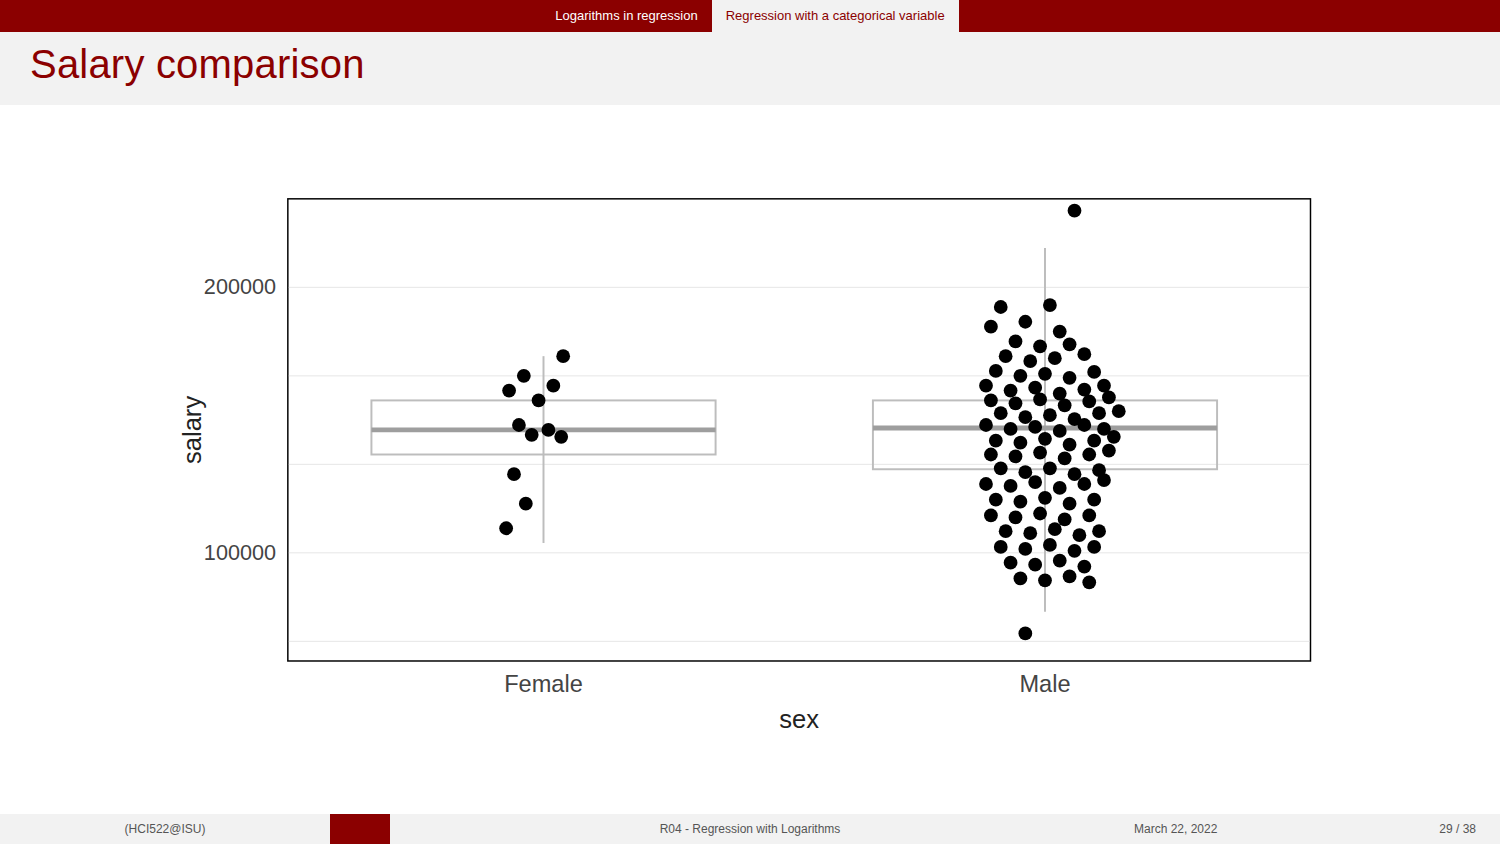Logarithms in regression
Regression with a categorical variable
Salary comparison
Boxplot with jittered points of salary by sex Two box-and-whisker summaries with overlaid data points. Female salaries cluster roughly between 105,000 and 162,000. Male salaries span roughly 68,000 to 232,000 with many points between 90,000 and 195,000. 200000 100000 salary Female Male sex
(HCI522@ISU)
R04 - Regression with Logarithms
March 22, 2022 29 / 38